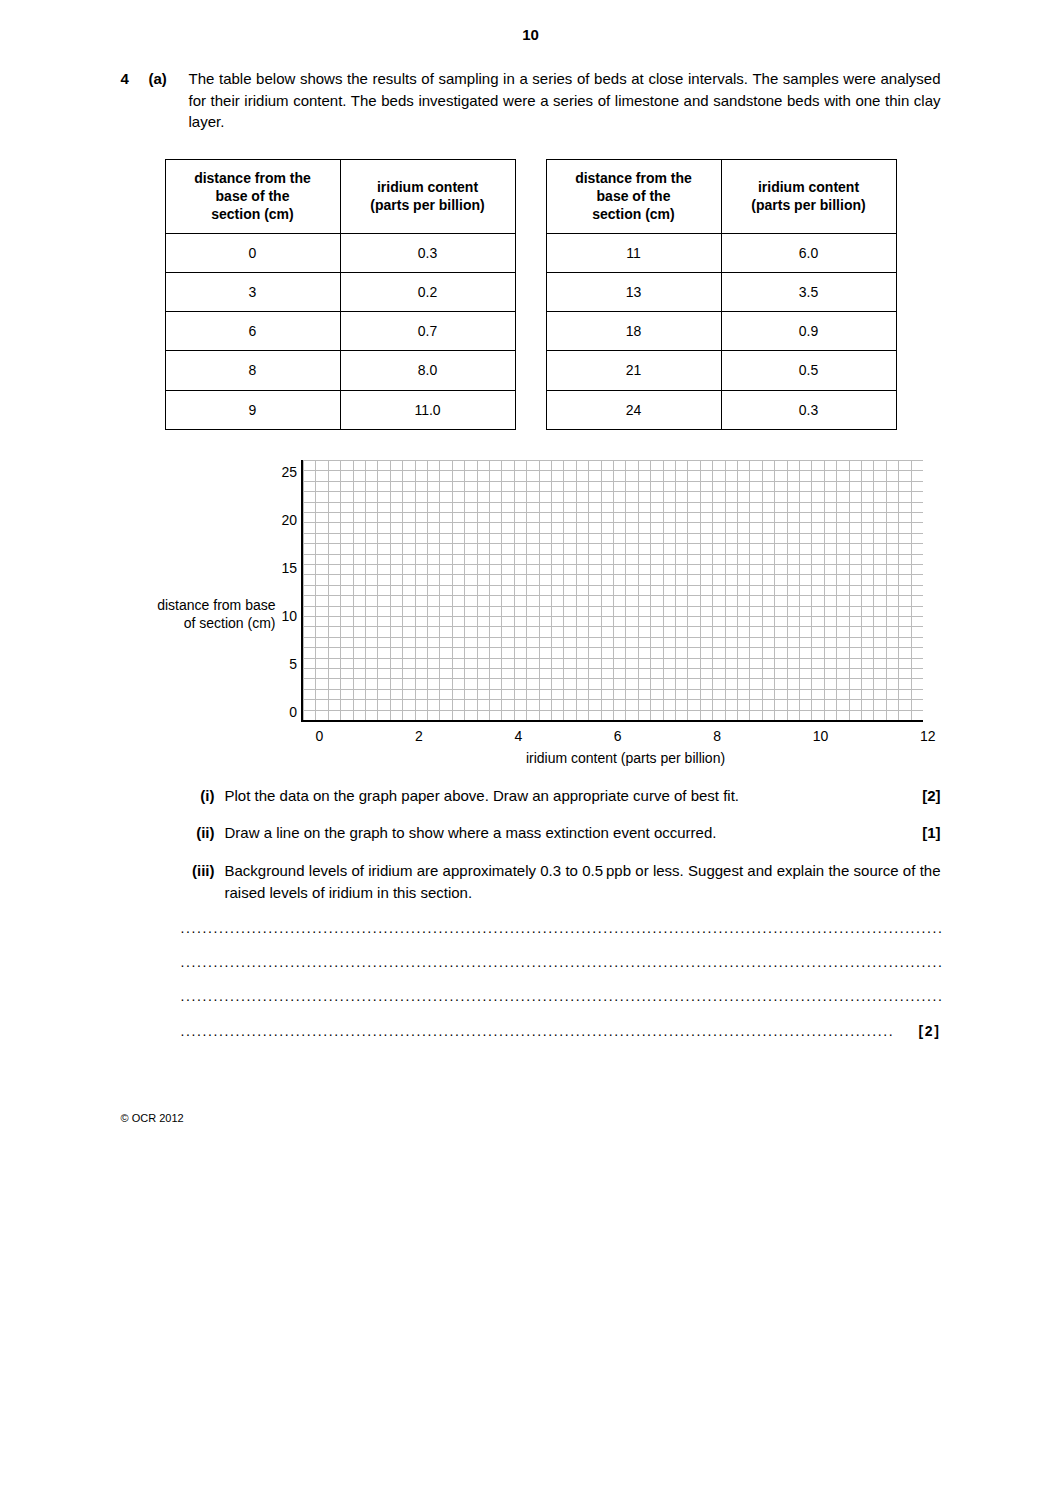10
4
(a)
The table below shows the results of sampling in a series of beds at close intervals. The samples were analysed for their iridium content. The beds investigated were a series of limestone and sandstone beds with one thin clay layer.
| distance from the base of the section (cm) | iridium content (parts per billion) |
| --- | --- |
| 0 | 0.3 |
| 3 | 0.2 |
| 6 | 0.7 |
| 8 | 8.0 |
| 9 | 11.0 |
| distance from the base of the section (cm) | iridium content (parts per billion) |
| --- | --- |
| 11 | 6.0 |
| 13 | 3.5 |
| 18 | 0.9 |
| 21 | 0.5 |
| 24 | 0.3 |
distance from base
of section (cm)
25 20 15 10 5 0
0 2 4 6 8 10 12
iridium content (parts per billion)
(i)
Plot the data on the graph paper above. Draw an appropriate curve of best fit.
[2]
(ii)
Draw a line on the graph to show where a mass extinction event occurred.
[1]
(iii)
Background levels of iridium are approximately 0.3 to 0.5 ppb or less. Suggest and explain the source of the raised levels of iridium in this section.
...........................................................................................................................................
...........................................................................................................................................
...........................................................................................................................................
.................................................................................................................................. [2]
© OCR 2012